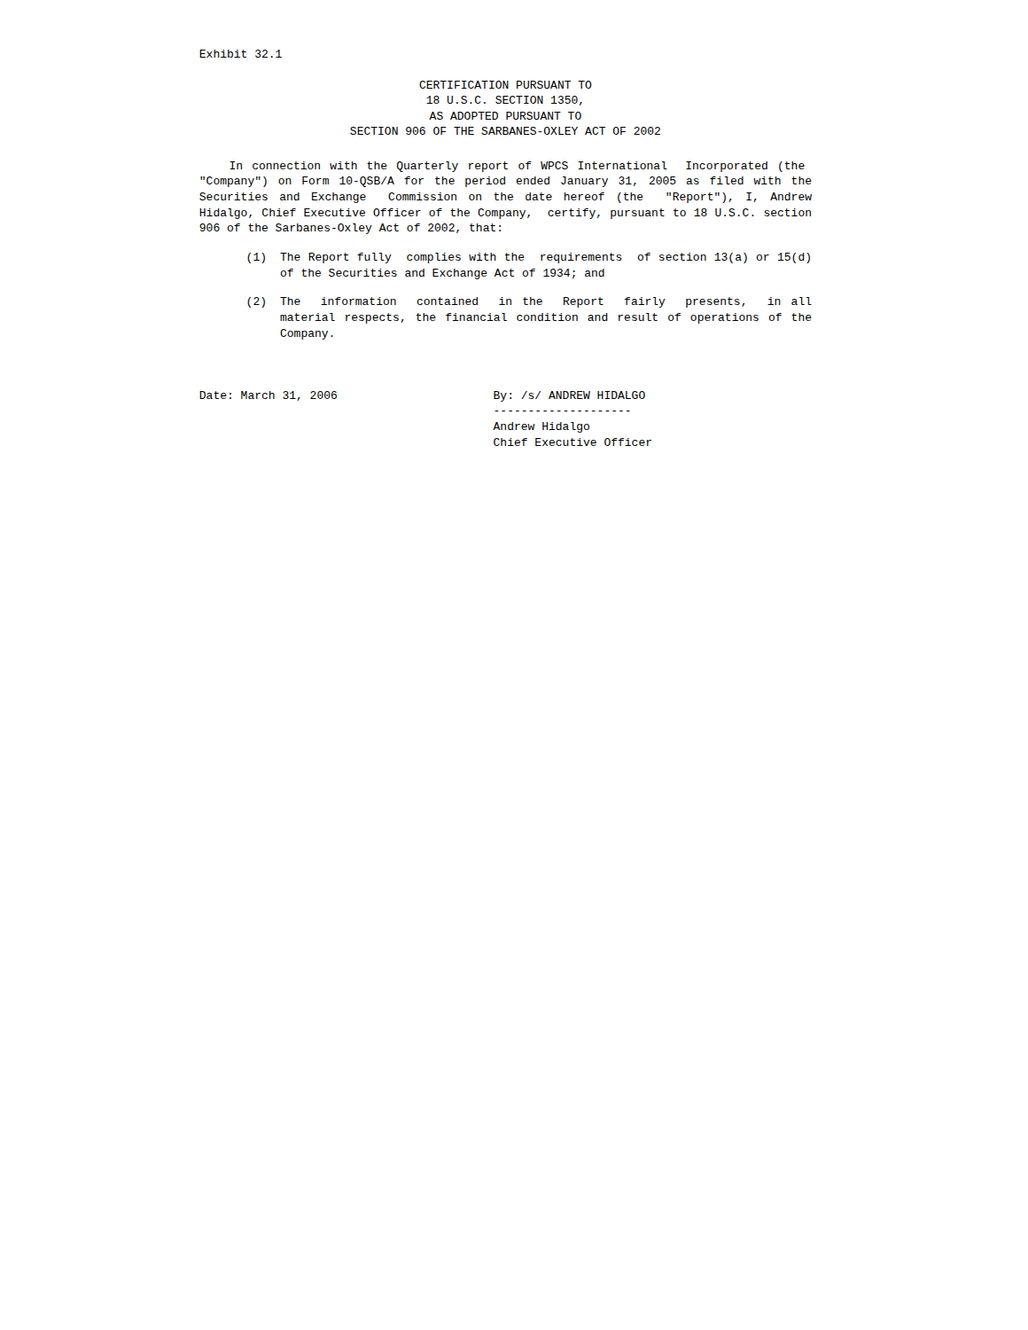Exhibit 32.1
CERTIFICATION PURSUANT TO 18 U.S.C. SECTION 1350, AS ADOPTED PURSUANT TO SECTION 906 OF THE SARBANES-OXLEY ACT OF 2002
In connection with the Quarterly report of WPCS International Incorporated (the "Company") on Form 10-QSB/A for the period ended January 31, 2005 as filed with the Securities and Exchange Commission on the date hereof (the "Report"), I, Andrew Hidalgo, Chief Executive Officer of the Company, certify, pursuant to 18 U.S.C. section 906 of the Sarbanes-Oxley Act of 2002, that:
(1) The Report fully complies with the requirements of section 13(a) or 15(d) of the Securities and Exchange Act of 1934; and
(2) The information contained in the Report fairly presents, in all material respects, the financial condition and result of operations of the Company.
| Date: March 31, 2006 | By: /s/ ANDREW HIDALGO -------------------- Andrew Hidalgo Chief Executive Officer |